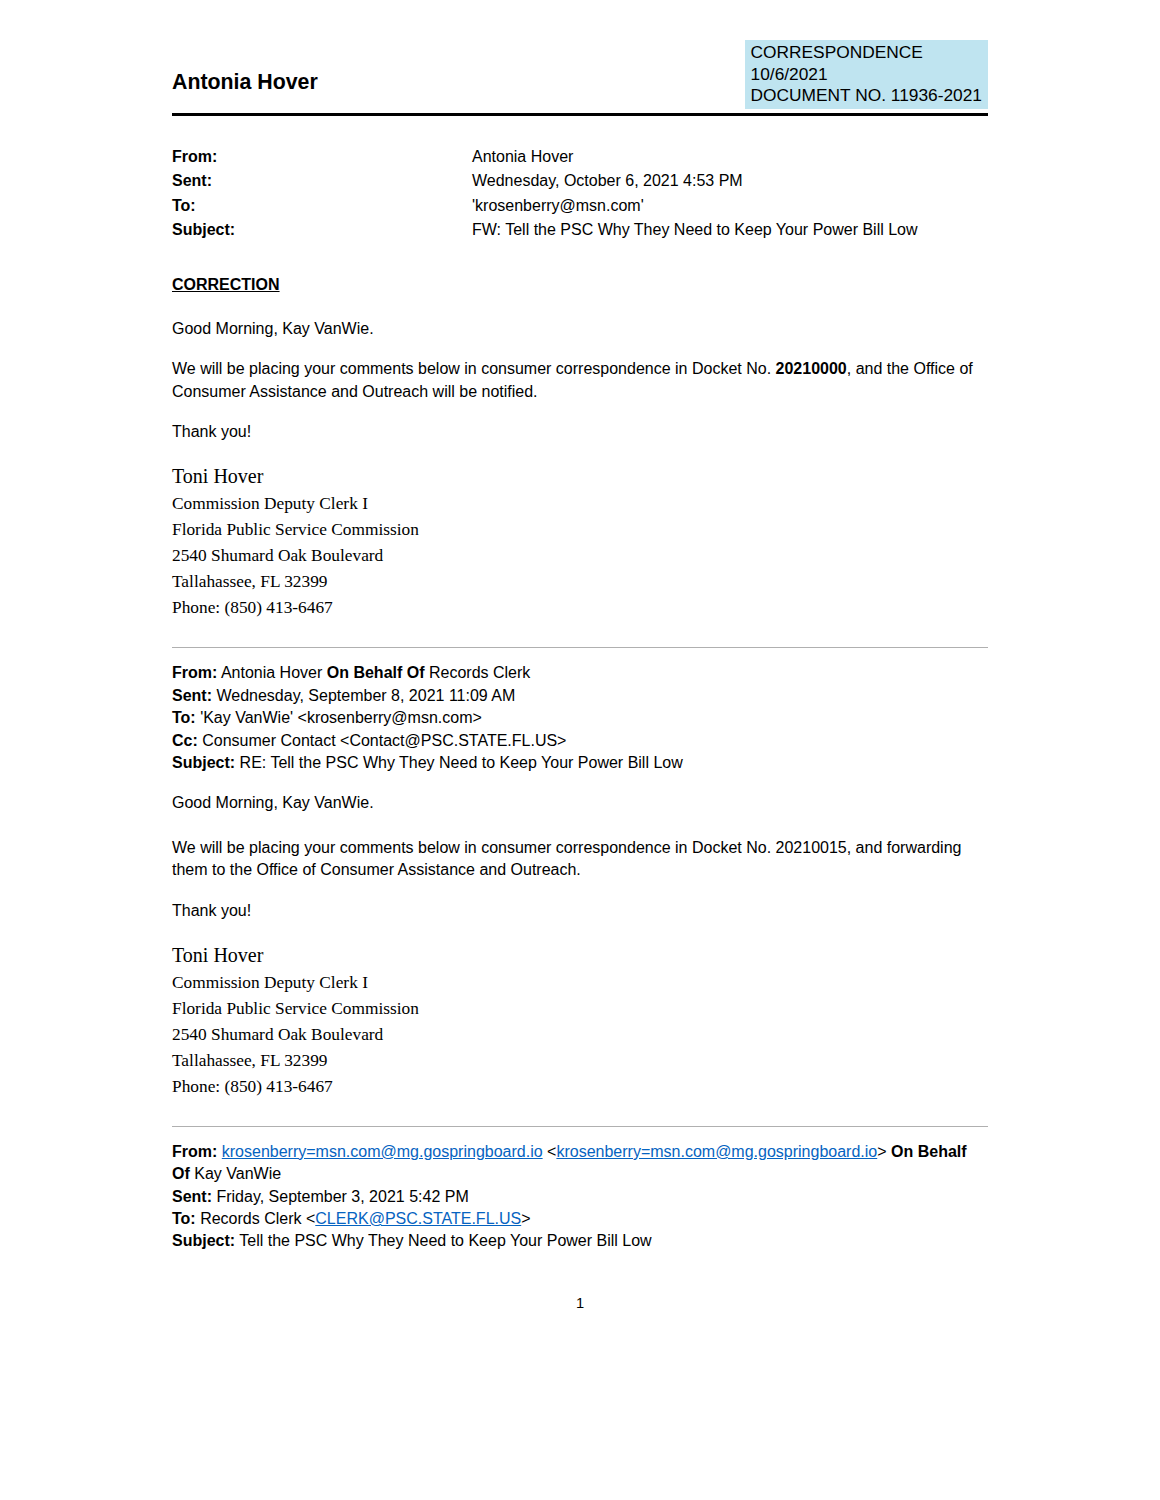Antonia Hover
CORRESPONDENCE
10/6/2021
DOCUMENT NO. 11936-2021
| From: | Antonia Hover |
| Sent: | Wednesday, October 6, 2021 4:53 PM |
| To: | 'krosenberry@msn.com' |
| Subject: | FW: Tell the PSC Why They Need to Keep Your Power Bill Low |
CORRECTION
Good Morning, Kay VanWie.
We will be placing your comments below in consumer correspondence in Docket No. 20210000, and the Office of Consumer Assistance and Outreach will be notified.
Thank you!
Toni Hover
Commission Deputy Clerk I
Florida Public Service Commission
2540 Shumard Oak Boulevard
Tallahassee, FL 32399
Phone: (850) 413-6467
From: Antonia Hover On Behalf Of Records Clerk
Sent: Wednesday, September 8, 2021 11:09 AM
To: 'Kay VanWie' <krosenberry@msn.com>
Cc: Consumer Contact <Contact@PSC.STATE.FL.US>
Subject: RE: Tell the PSC Why They Need to Keep Your Power Bill Low
Good Morning, Kay VanWie.
We will be placing your comments below in consumer correspondence in Docket No. 20210015, and forwarding them to the Office of Consumer Assistance and Outreach.
Thank you!
Toni Hover
Commission Deputy Clerk I
Florida Public Service Commission
2540 Shumard Oak Boulevard
Tallahassee, FL 32399
Phone: (850) 413-6467
From: krosenberry=msn.com@mg.gospringboard.io <krosenberry=msn.com@mg.gospringboard.io> On Behalf Of Kay VanWie
Sent: Friday, September 3, 2021 5:42 PM
To: Records Clerk <CLERK@PSC.STATE.FL.US>
Subject: Tell the PSC Why They Need to Keep Your Power Bill Low
1